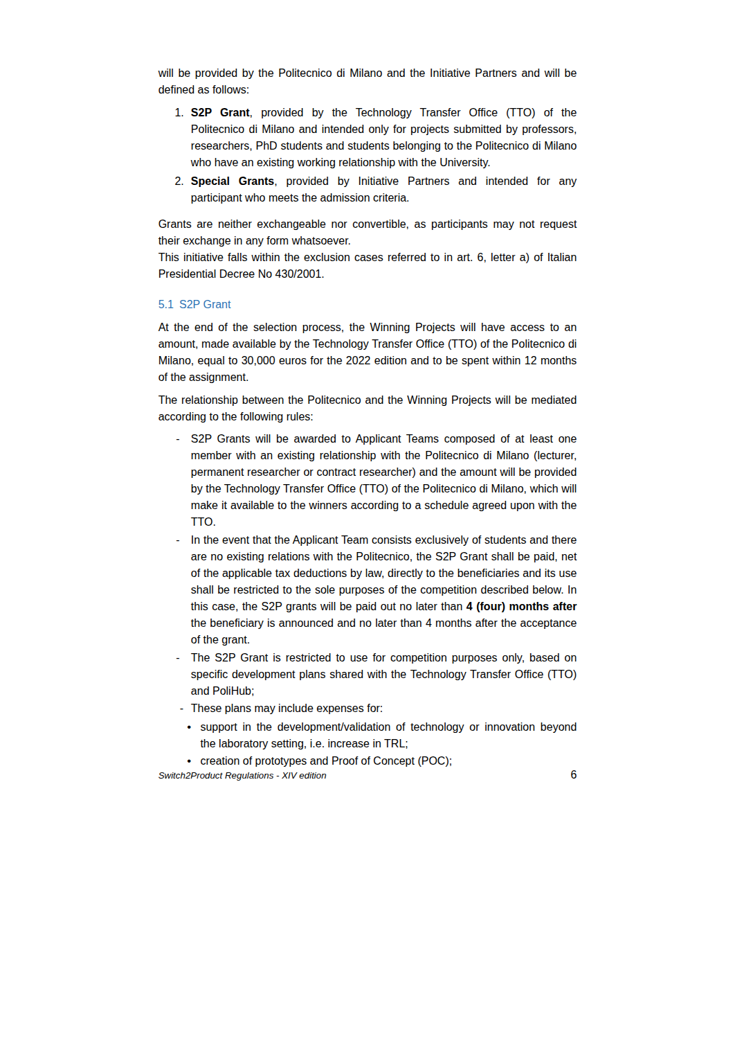will be provided by the Politecnico di Milano and the Initiative Partners and will be defined as follows:
S2P Grant, provided by the Technology Transfer Office (TTO) of the Politecnico di Milano and intended only for projects submitted by professors, researchers, PhD students and students belonging to the Politecnico di Milano who have an existing working relationship with the University.
Special Grants, provided by Initiative Partners and intended for any participant who meets the admission criteria.
Grants are neither exchangeable nor convertible, as participants may not request their exchange in any form whatsoever.
This initiative falls within the exclusion cases referred to in art. 6, letter a) of Italian Presidential Decree No 430/2001.
5.1 S2P Grant
At the end of the selection process, the Winning Projects will have access to an amount, made available by the Technology Transfer Office (TTO) of the Politecnico di Milano, equal to 30,000 euros for the 2022 edition and to be spent within 12 months of the assignment.
The relationship between the Politecnico and the Winning Projects will be mediated according to the following rules:
S2P Grants will be awarded to Applicant Teams composed of at least one member with an existing relationship with the Politecnico di Milano (lecturer, permanent researcher or contract researcher) and the amount will be provided by the Technology Transfer Office (TTO) of the Politecnico di Milano, which will make it available to the winners according to a schedule agreed upon with the TTO.
In the event that the Applicant Team consists exclusively of students and there are no existing relations with the Politecnico, the S2P Grant shall be paid, net of the applicable tax deductions by law, directly to the beneficiaries and its use shall be restricted to the sole purposes of the competition described below. In this case, the S2P grants will be paid out no later than 4 (four) months after the beneficiary is announced and no later than 4 months after the acceptance of the grant.
The S2P Grant is restricted to use for competition purposes only, based on specific development plans shared with the Technology Transfer Office (TTO) and PoliHub;
These plans may include expenses for:
support in the development/validation of technology or innovation beyond the laboratory setting, i.e. increase in TRL;
creation of prototypes and Proof of Concept (POC);
Switch2Product Regulations - XIV edition 6